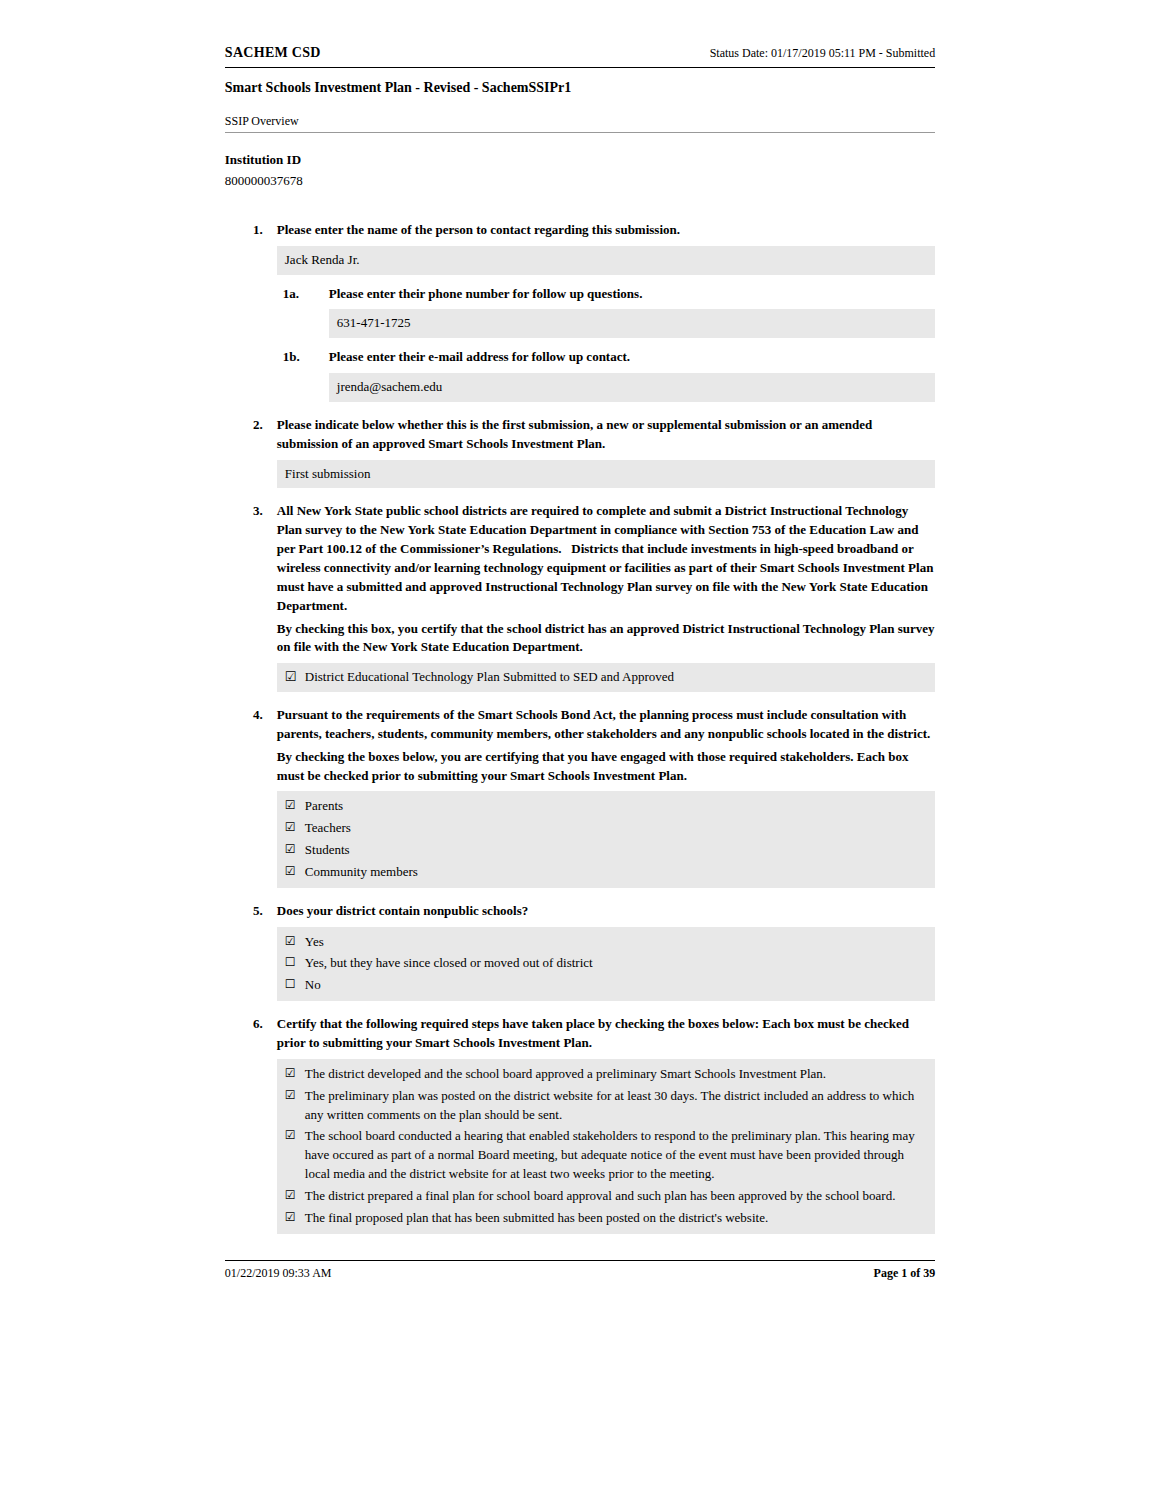SACHEM CSD
Status Date: 01/17/2019 05:11 PM - Submitted
Smart Schools Investment Plan - Revised - SachemSSIPr1
SSIP Overview
Institution ID
800000037678
1.
Please enter the name of the person to contact regarding this submission.
Jack Renda Jr.
1a.
Please enter their phone number for follow up questions.
631-471-1725
1b.
Please enter their e-mail address for follow up contact.
jrenda@sachem.edu
2.
Please indicate below whether this is the first submission, a new or supplemental submission or an amended submission of an approved Smart Schools Investment Plan.
First submission
3.
All New York State public school districts are required to complete and submit a District Instructional Technology Plan survey to the New York State Education Department in compliance with Section 753 of the Education Law and per Part 100.12 of the Commissioner’s Regulations. Districts that include investments in high-speed broadband or wireless connectivity and/or learning technology equipment or facilities as part of their Smart Schools Investment Plan must have a submitted and approved Instructional Technology Plan survey on file with the New York State Education Department.
By checking this box, you certify that the school district has an approved District Instructional Technology Plan survey on file with the New York State Education Department.
☑District Educational Technology Plan Submitted to SED and Approved
4.
Pursuant to the requirements of the Smart Schools Bond Act, the planning process must include consultation with parents, teachers, students, community members, other stakeholders and any nonpublic schools located in the district.
By checking the boxes below, you are certifying that you have engaged with those required stakeholders. Each box must be checked prior to submitting your Smart Schools Investment Plan.
☑Parents
☑Teachers
☑Students
☑Community members
5.
Does your district contain nonpublic schools?
☑Yes
☐Yes, but they have since closed or moved out of district
☐No
6.
Certify that the following required steps have taken place by checking the boxes below: Each box must be checked prior to submitting your Smart Schools Investment Plan.
☑The district developed and the school board approved a preliminary Smart Schools Investment Plan.
☑The preliminary plan was posted on the district website for at least 30 days. The district included an address to which any written comments on the plan should be sent.
☑The school board conducted a hearing that enabled stakeholders to respond to the preliminary plan. This hearing may have occured as part of a normal Board meeting, but adequate notice of the event must have been provided through local media and the district website for at least two weeks prior to the meeting.
☑The district prepared a final plan for school board approval and such plan has been approved by the school board.
☑The final proposed plan that has been submitted has been posted on the district's website.
01/22/2019 09:33 AM
Page 1 of 39